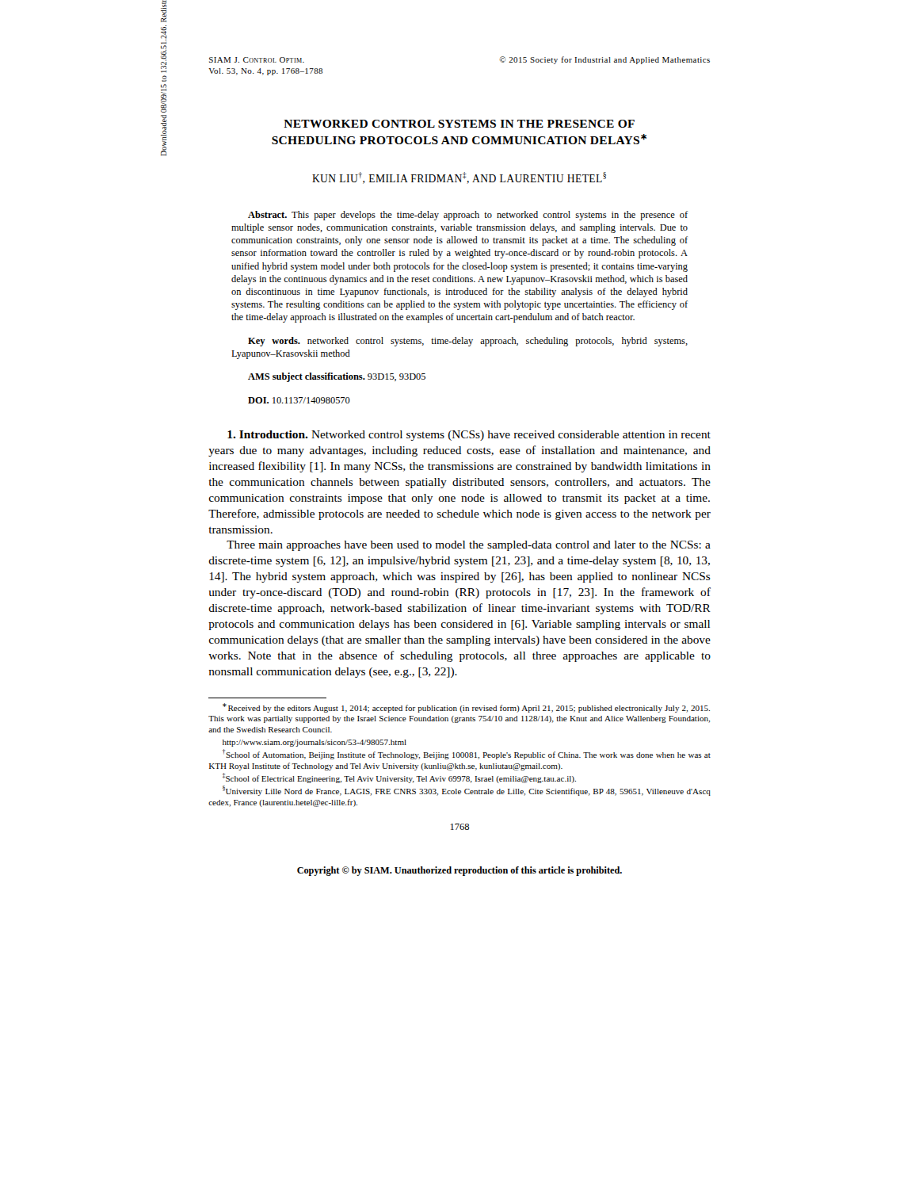Downloaded 08/09/15 to 132.66.51.246. Redistribution subject to SIAM license or copyright; see http://www.siam.org/journals/ojsa.php
SIAM J. Control Optim.
Vol. 53, No. 4, pp. 1768–1788
© 2015 Society for Industrial and Applied Mathematics
Networked Control Systems in the Presence of
Scheduling Protocols and Communication Delays∗
KUN LIU†, EMILIA FRIDMAN‡, AND LAURENTIU HETEL§
Abstract. This paper develops the time-delay approach to networked control systems in the presence of multiple sensor nodes, communication constraints, variable transmission delays, and sampling intervals. Due to communication constraints, only one sensor node is allowed to transmit its packet at a time. The scheduling of sensor information toward the controller is ruled by a weighted try-once-discard or by round-robin protocols. A unified hybrid system model under both protocols for the closed-loop system is presented; it contains time-varying delays in the continuous dynamics and in the reset conditions. A new Lyapunov–Krasovskii method, which is based on discontinuous in time Lyapunov functionals, is introduced for the stability analysis of the delayed hybrid systems. The resulting conditions can be applied to the system with polytopic type uncertainties. The efficiency of the time-delay approach is illustrated on the examples of uncertain cart-pendulum and of batch reactor.
Key words. networked control systems, time-delay approach, scheduling protocols, hybrid systems, Lyapunov–Krasovskii method
AMS subject classifications. 93D15, 93D05
DOI. 10.1137/140980570
1. Introduction. Networked control systems (NCSs) have received considerable attention in recent years due to many advantages, including reduced costs, ease of installation and maintenance, and increased flexibility [1]. In many NCSs, the transmissions are constrained by bandwidth limitations in the communication channels between spatially distributed sensors, controllers, and actuators. The communication constraints impose that only one node is allowed to transmit its packet at a time. Therefore, admissible protocols are needed to schedule which node is given access to the network per transmission.
Three main approaches have been used to model the sampled-data control and later to the NCSs: a discrete-time system [6, 12], an impulsive/hybrid system [21, 23], and a time-delay system [8, 10, 13, 14]. The hybrid system approach, which was inspired by [26], has been applied to nonlinear NCSs under try-once-discard (TOD) and round-robin (RR) protocols in [17, 23]. In the framework of discrete-time approach, network-based stabilization of linear time-invariant systems with TOD/RR protocols and communication delays has been considered in [6]. Variable sampling intervals or small communication delays (that are smaller than the sampling intervals) have been considered in the above works. Note that in the absence of scheduling protocols, all three approaches are applicable to nonsmall communication delays (see, e.g., [3, 22]).
∗Received by the editors August 1, 2014; accepted for publication (in revised form) April 21, 2015; published electronically July 2, 2015. This work was partially supported by the Israel Science Foundation (grants 754/10 and 1128/14), the Knut and Alice Wallenberg Foundation, and the Swedish Research Council.
http://www.siam.org/journals/sicon/53-4/98057.html
†School of Automation, Beijing Institute of Technology, Beijing 100081, People's Republic of China. The work was done when he was at KTH Royal Institute of Technology and Tel Aviv University (kunliu@kth.se, kunliutau@gmail.com).
‡School of Electrical Engineering, Tel Aviv University, Tel Aviv 69978, Israel (emilia@eng.tau.ac.il).
§University Lille Nord de France, LAGIS, FRE CNRS 3303, Ecole Centrale de Lille, Cite Scientifique, BP 48, 59651, Villeneuve d'Ascq cedex, France (laurentiu.hetel@ec-lille.fr).
1768
Copyright © by SIAM. Unauthorized reproduction of this article is prohibited.